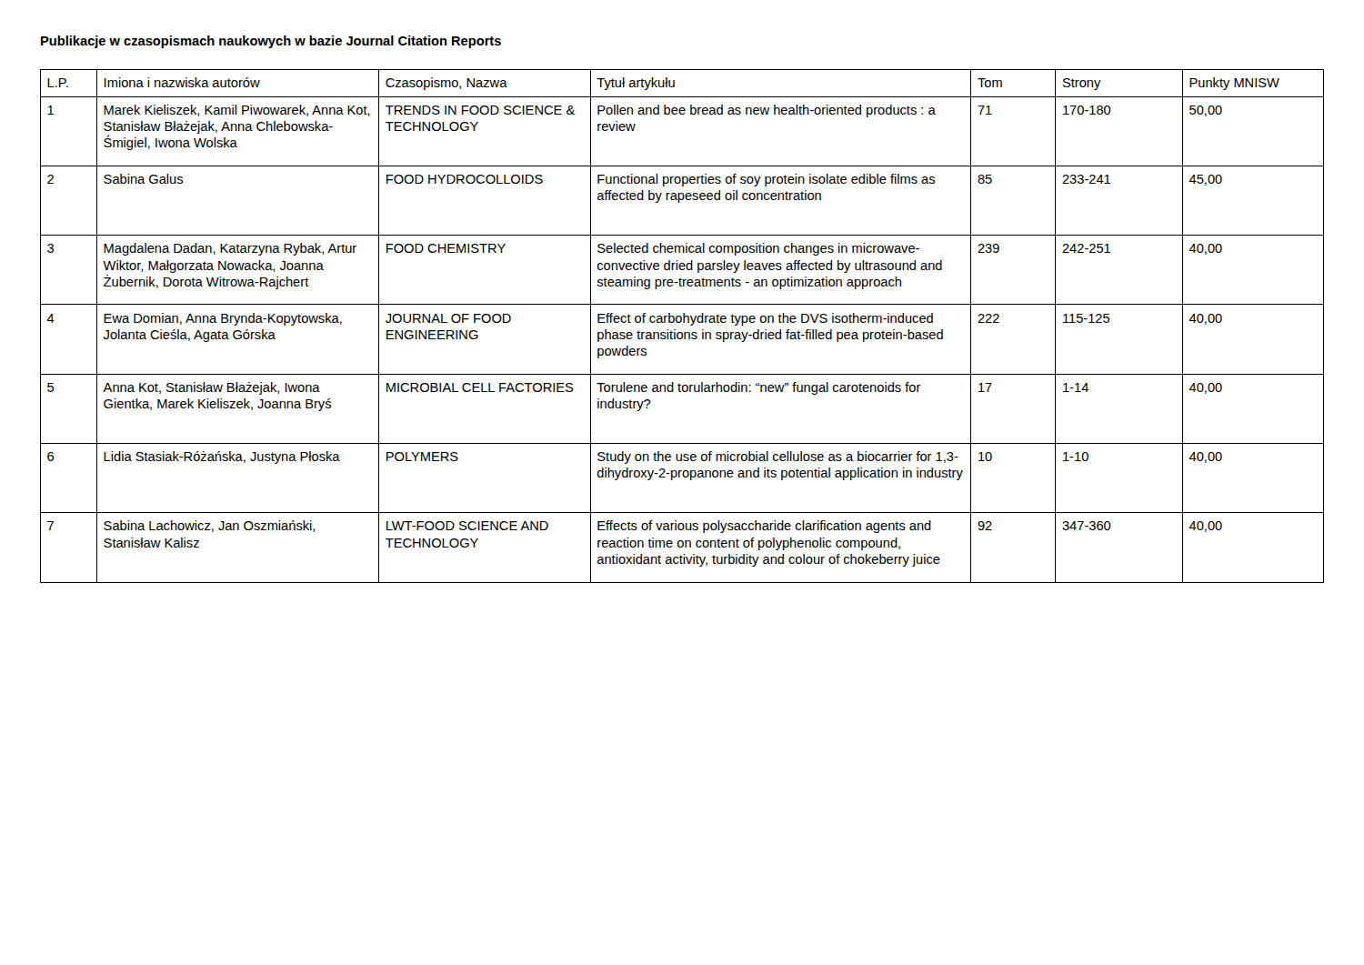Publikacje w czasopismach naukowych w bazie Journal Citation Reports
| L.P. | Imiona i nazwiska autorów | Czasopismo, Nazwa | Tytuł artykułu | Tom | Strony | Punkty MNISW |
| --- | --- | --- | --- | --- | --- | --- |
| 1 | Marek Kieliszek, Kamil Piwowarek, Anna Kot, Stanisław Błażejak, Anna Chlebowska-Śmigiel, Iwona Wolska | TRENDS IN FOOD SCIENCE & TECHNOLOGY | Pollen and bee bread as new health-oriented products : a review | 71 | 170-180 | 50,00 |
| 2 | Sabina Galus | FOOD HYDROCOLLOIDS | Functional properties of soy protein isolate edible films as affected by rapeseed oil concentration | 85 | 233-241 | 45,00 |
| 3 | Magdalena Dadan, Katarzyna Rybak, Artur Wiktor, Małgorzata Nowacka, Joanna Żubernik, Dorota Witrowa-Rajchert | FOOD CHEMISTRY | Selected chemical composition changes in microwave-convective dried parsley leaves affected by ultrasound and steaming pre-treatments - an optimization approach | 239 | 242-251 | 40,00 |
| 4 | Ewa Domian, Anna Brynda-Kopytowska, Jolanta Cieśla, Agata Górska | JOURNAL OF FOOD ENGINEERING | Effect of carbohydrate type on the DVS isotherm-induced phase transitions in spray-dried fat-filled pea protein-based powders | 222 | 115-125 | 40,00 |
| 5 | Anna Kot, Stanisław Błażejak, Iwona Gientka, Marek Kieliszek, Joanna Bryś | MICROBIAL CELL FACTORIES | Torulene and torularhodin: “new” fungal carotenoids for industry? | 17 | 1-14 | 40,00 |
| 6 | Lidia Stasiak-Różańska, Justyna Płoska | POLYMERS | Study on the use of microbial cellulose as a biocarrier for 1,3-dihydroxy-2-propanone and its potential application in industry | 10 | 1-10 | 40,00 |
| 7 | Sabina Lachowicz, Jan Oszmiański, Stanisław Kalisz | LWT-FOOD SCIENCE AND TECHNOLOGY | Effects of various polysaccharide clarification agents and reaction time on content of polyphenolic compound, antioxidant activity, turbidity and colour of chokeberry juice | 92 | 347-360 | 40,00 |